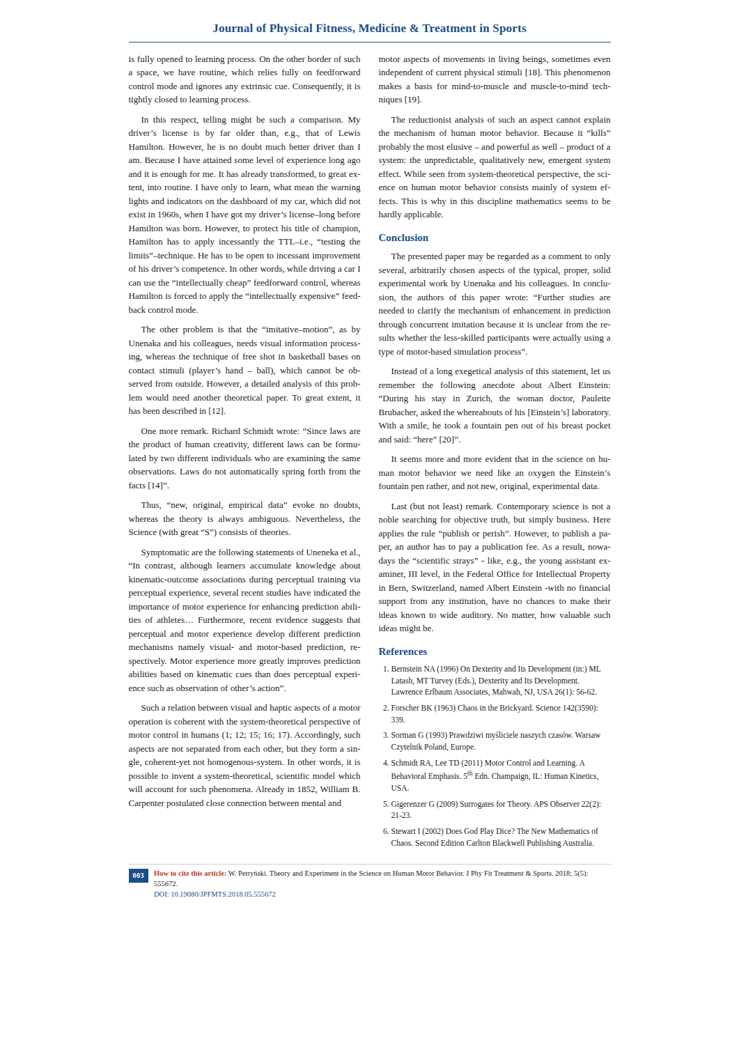Journal of Physical Fitness, Medicine & Treatment in Sports
is fully opened to learning process. On the other border of such a space, we have routine, which relies fully on feedforward control mode and ignores any extrinsic cue. Consequently, it is tightly closed to learning process.
In this respect, telling might be such a comparison. My driver’s license is by far older than, e.g., that of Lewis Hamilton. However, he is no doubt much better driver than I am. Because I have attained some level of experience long ago and it is enough for me. It has already transformed, to great extent, into routine. I have only to learn, what mean the warning lights and indicators on the dashboard of my car, which did not exist in 1960s, when I have got my driver’s license–long before Hamilton was born. However, to protect his title of champion, Hamilton has to apply incessantly the TTL–i.e., “testing the limits”–technique. He has to be open to incessant improvement of his driver’s competence. In other words, while driving a car I can use the “intellectually cheap” feedforward control, whereas Hamilton is forced to apply the “intellectually expensive” feedback control mode.
The other problem is that the “imitative–motion”, as by Unenaka and his colleagues, needs visual information processing, whereas the technique of free shot in basketball bases on contact stimuli (player’s hand – ball), which cannot be observed from outside. However, a detailed analysis of this problem would need another theoretical paper. To great extent, it has been described in [12].
One more remark. Richard Schmidt wrote: “Since laws are the product of human creativity, different laws can be formulated by two different individuals who are examining the same observations. Laws do not automatically spring forth from the facts [14]”.
Thus, “new, original, empirical data” evoke no doubts, whereas the theory is always ambiguous. Nevertheless, the Science (with great “S”) consists of theories.
Symptomatic are the following statements of Uneneka et al., “In contrast, although learners accumulate knowledge about kinematic-outcome associations during perceptual training via perceptual experience, several recent studies have indicated the importance of motor experience for enhancing prediction abilities of athletes… Furthermore, recent evidence suggests that perceptual and motor experience develop different prediction mechanisms namely visual- and motor-based prediction, respectively. Motor experience more greatly improves prediction abilities based on kinematic cues than does perceptual experience such as observation of other’s action”.
Such a relation between visual and haptic aspects of a motor operation is coherent with the system-theoretical perspective of motor control in humans (1; 12; 15; 16; 17). Accordingly, such aspects are not separated from each other, but they form a single, coherent-yet not homogenous-system. In other words, it is possible to invent a system-theoretical, scientific model which will account for such phenomena. Already in 1852, William B. Carpenter postulated close connection between mental and
motor aspects of movements in living beings, sometimes even independent of current physical stimuli [18]. This phenomenon makes a basis for mind-to-muscle and muscle-to-mind techniques [19].
The reductionist analysis of such an aspect cannot explain the mechanism of human motor behavior. Because it “kills” probably the most elusive – and powerful as well – product of a system: the unpredictable, qualitatively new, emergent system effect. While seen from system-theoretical perspective, the science on human motor behavior consists mainly of system effects. This is why in this discipline mathematics seems to be hardly applicable.
Conclusion
The presented paper may be regarded as a comment to only several, arbitrarily chosen aspects of the typical, proper, solid experimental work by Unenaka and his colleagues. In conclusion, the authors of this paper wrote: “Further studies are needed to clarify the mechanism of enhancement in prediction through concurrent imitation because it is unclear from the results whether the less-skilled participants were actually using a type of motor-based simulation process”.
Instead of a long exegetical analysis of this statement, let us remember the following anecdote about Albert Einstein: “During his stay in Zurich, the woman doctor, Paulette Brubacher, asked the whereabouts of his [Einstein’s] laboratory. With a smile, he took a fountain pen out of his breast pocket and said: “here” [20]”.
It seems more and more evident that in the science on human motor behavior we need like an oxygen the Einstein’s fountain pen rather, and not new, original, experimental data.
Last (but not least) remark. Contemporary science is not a noble searching for objective truth, but simply business. Here applies the rule “publish or perish”. However, to publish a paper, an author has to pay a publication fee. As a result, nowadays the “scientific strays” - like, e.g., the young assistant examiner, III level, in the Federal Office for Intellectual Property in Bern, Switzerland, named Albert Einstein -with no financial support from any institution, have no chances to make their ideas known to wide auditory. No matter, how valuable such ideas might be.
References
Bernstein NA (1996) On Dexterity and Its Development (in:) ML Latash, MT Turvey (Eds.), Dexterity and Its Development. Lawrence Erlbaum Associates, Mahwah, NJ, USA 26(1): 56-62.
Forscher BK (1963) Chaos in the Brickyard. Science 142(3590): 339.
Sorman G (1993) Prawdziwi myśliciele naszych czasów. Warsaw Czytelnik Poland, Europe.
Schmidt RA, Lee TD (2011) Motor Control and Learning. A Behavioral Emphasis. 5th Edn. Champaign, IL: Human Kinetics, USA.
Gigerenzer G (2009) Surrogates for Theory. APS Observer 22(2): 21-23.
Stewart I (2002) Does God Play Dice? The New Mathematics of Chaos. Second Edition Carlton Blackwell Publishing Australia.
003
How to cite this article: W. Petryński. Theory and Experiment in the Science on Human Motor Behavior. J Phy Fit Treatment & Sports. 2018; 5(5): 555672.
DOI: 10.19080/JPFMTS.2018.05.555672